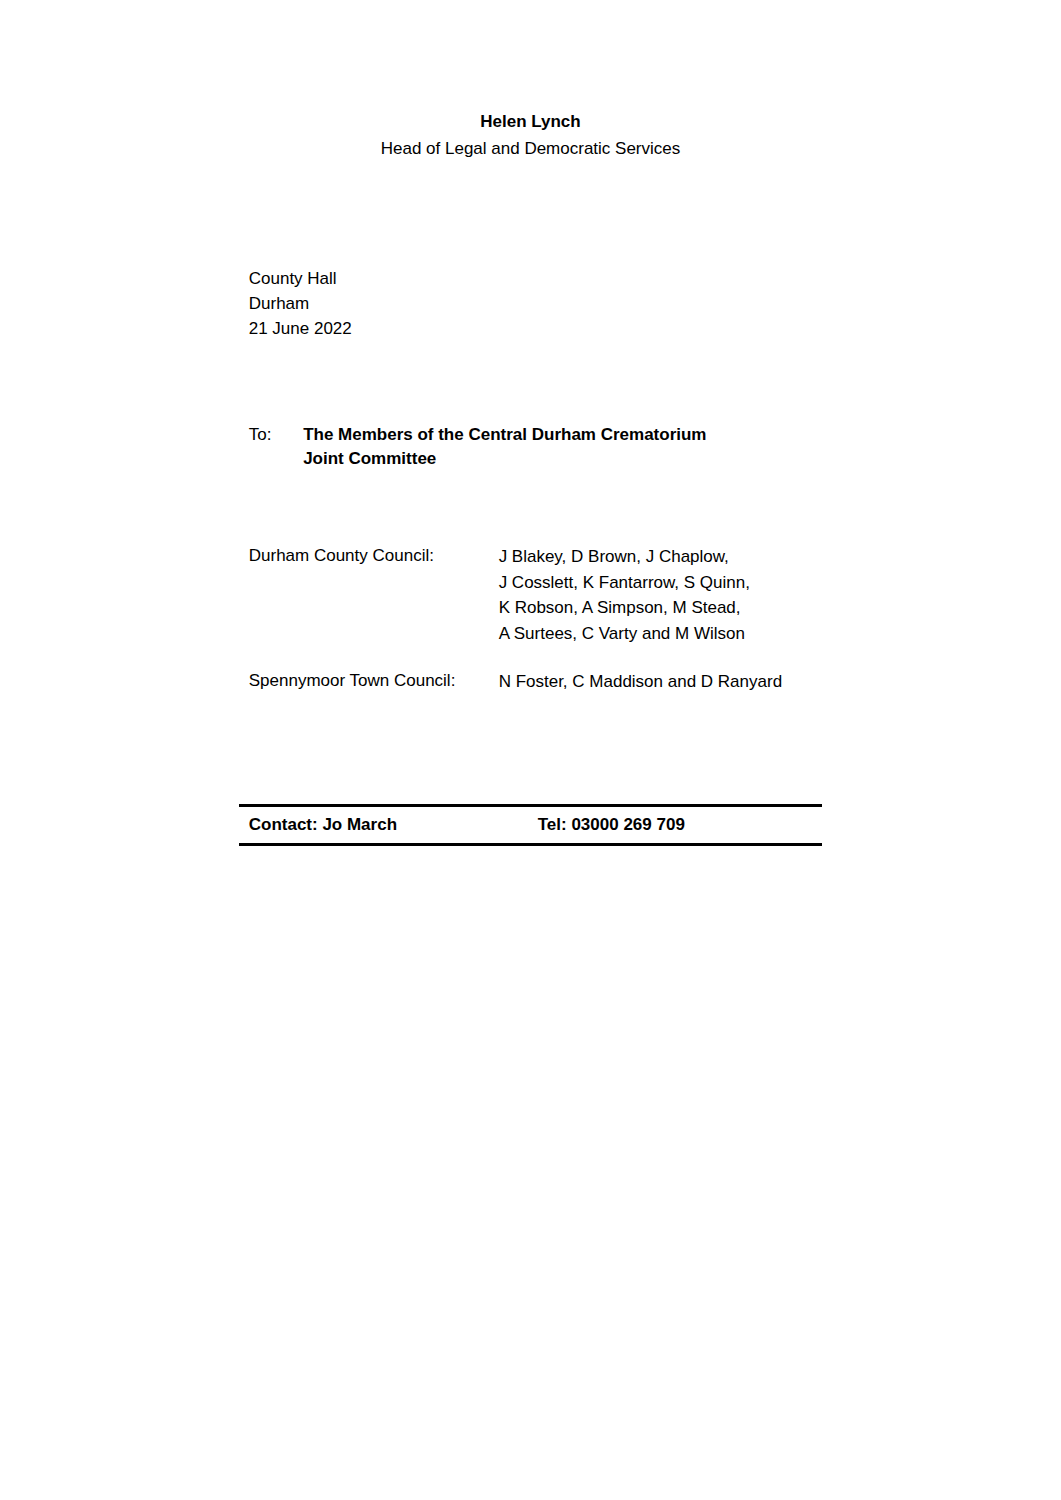Helen Lynch
Head of Legal and Democratic Services
County Hall
Durham
21 June 2022
To:
The Members of the Central Durham Crematorium Joint Committee
| Durham County Council: | J Blakey, D Brown, J Chaplow, J Cosslett, K Fantarrow, S Quinn, K Robson, A Simpson, M Stead, A Surtees, C Varty and M Wilson |
| Spennymoor Town Council: | N Foster, C Maddison and D Ranyard |
Contact: Jo March
Tel: 03000 269 709